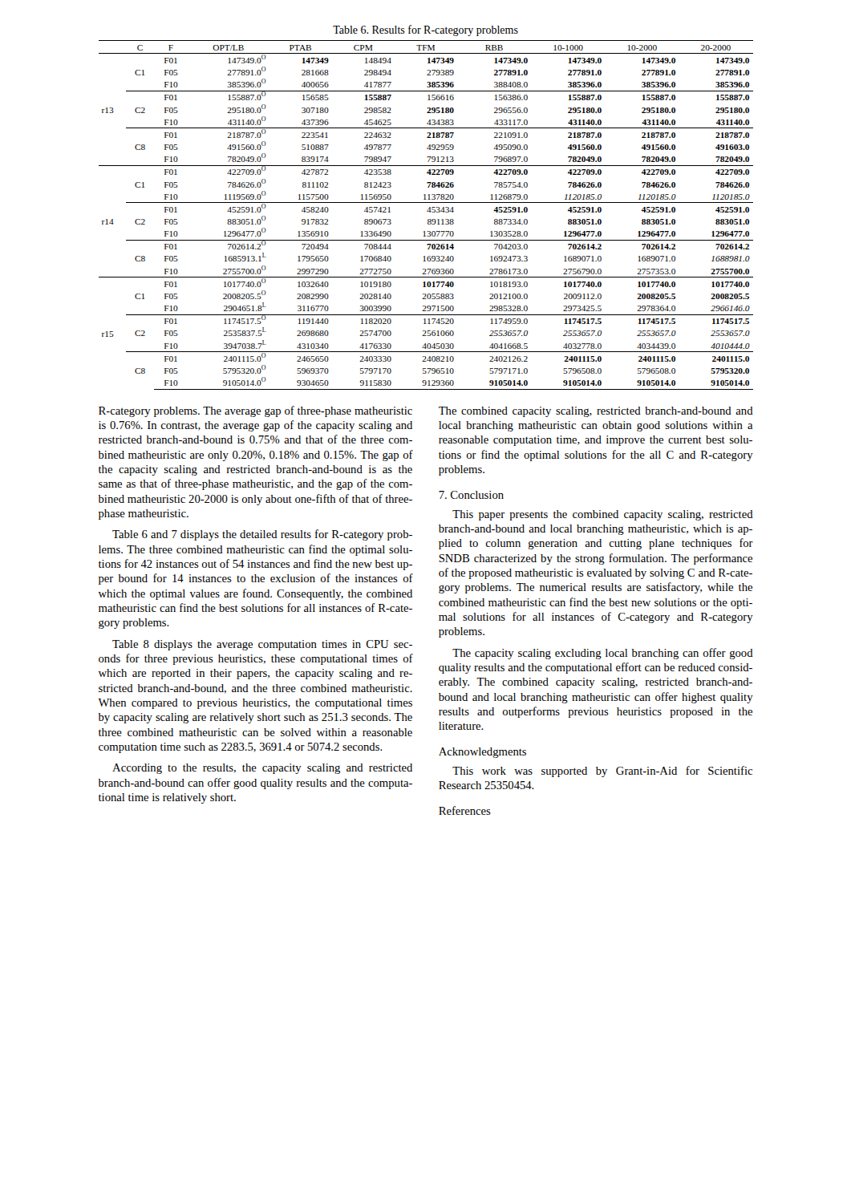Table 6. Results for R-category problems
| | C | F | OPT/LB | PTAB | CPM | TFM | RBB | 10-1000 | 10-2000 | 20-2000 |
| --- | --- | --- | --- | --- | --- | --- | --- | --- | --- | --- |
| r13 | C1 | F01 | 147349.0 O | 147349 | 148494 | 147349 | 147349.0 | 147349.0 | 147349.0 | 147349.0 |
| F05 | 277891.0 O | 281668 | 298494 | 279389 | 277891.0 | 277891.0 | 277891.0 | 277891.0 |
| F10 | 385396.0 O | 400656 | 417877 | 385396 | 388408.0 | 385396.0 | 385396.0 | 385396.0 |
| C2 | F01 | 155887.0 O | 156585 | 155887 | 156616 | 156386.0 | 155887.0 | 155887.0 | 155887.0 |
| F05 | 295180.0 O | 307180 | 298582 | 295180 | 296556.0 | 295180.0 | 295180.0 | 295180.0 |
| F10 | 431140.0 O | 437396 | 454625 | 434383 | 433117.0 | 431140.0 | 431140.0 | 431140.0 |
| C8 | F01 | 218787.0 O | 223541 | 224632 | 218787 | 221091.0 | 218787.0 | 218787.0 | 218787.0 |
| F05 | 491560.0 O | 510887 | 497877 | 492959 | 495090.0 | 491560.0 | 491560.0 | 491603.0 |
| F10 | 782049.0 O | 839174 | 798947 | 791213 | 796897.0 | 782049.0 | 782049.0 | 782049.0 |
| r14 | C1 | F01 | 422709.0 O | 427872 | 423538 | 422709 | 422709.0 | 422709.0 | 422709.0 | 422709.0 |
| F05 | 784626.0 O | 811102 | 812423 | 784626 | 785754.0 | 784626.0 | 784626.0 | 784626.0 |
| F10 | 1119569.0 O | 1157500 | 1156950 | 1137820 | 1126879.0 | 1120185.0 | 1120185.0 | 1120185.0 |
| C2 | F01 | 452591.0 O | 458240 | 457421 | 453434 | 452591.0 | 452591.0 | 452591.0 | 452591.0 |
| F05 | 883051.0 O | 917832 | 890673 | 891138 | 887334.0 | 883051.0 | 883051.0 | 883051.0 |
| F10 | 1296477.0 O | 1356910 | 1336490 | 1307770 | 1303528.0 | 1296477.0 | 1296477.0 | 1296477.0 |
| C8 | F01 | 702614.2 O | 720494 | 708444 | 702614 | 704203.0 | 702614.2 | 702614.2 | 702614.2 |
| F05 | 1685913.1 L | 1795650 | 1706840 | 1693240 | 1692473.3 | 1689071.0 | 1689071.0 | 1688981.0 |
| F10 | 2755700.0 O | 2997290 | 2772750 | 2769360 | 2786173.0 | 2756790.0 | 2757353.0 | 2755700.0 |
| r15 | C1 | F01 | 1017740.0 O | 1032640 | 1019180 | 1017740 | 1018193.0 | 1017740.0 | 1017740.0 | 1017740.0 |
| F05 | 2008205.5 O | 2082990 | 2028140 | 2055883 | 2012100.0 | 2009112.0 | 2008205.5 | 2008205.5 |
| F10 | 2904651.8 L | 3116770 | 3003990 | 2971500 | 2985328.0 | 2973425.5 | 2978364.0 | 2966146.0 |
| C2 | F01 | 1174517.5 O | 1191440 | 1182020 | 1174520 | 1174959.0 | 1174517.5 | 1174517.5 | 1174517.5 |
| F05 | 2535837.5 L | 2698680 | 2574700 | 2561060 | 2553657.0 | 2553657.0 | 2553657.0 | 2553657.0 |
| F10 | 3947038.7 L | 4310340 | 4176330 | 4045030 | 4041668.5 | 4032778.0 | 4034439.0 | 4010444.0 |
| C8 | F01 | 2401115.0 O | 2465650 | 2403330 | 2408210 | 2402126.2 | 2401115.0 | 2401115.0 | 2401115.0 |
| F05 | 5795320.0 O | 5969370 | 5797170 | 5796510 | 5797171.0 | 5796508.0 | 5796508.0 | 5795320.0 |
| F10 | 9105014.0 O | 9304650 | 9115830 | 9129360 | 9105014.0 | 9105014.0 | 9105014.0 | 9105014.0 |
R-category problems. The average gap of three-phase matheuristic is 0.76%. In contrast, the average gap of the capacity scaling and restricted branch-and-bound is 0.75% and that of the three combined matheuristic are only 0.20%, 0.18% and 0.15%. The gap of the capacity scaling and restricted branch-and-bound is as the same as that of three-phase matheuristic, and the gap of the combined matheuristic 20-2000 is only about one-fifth of that of three-phase matheuristic.
Table 6 and 7 displays the detailed results for R-category problems. The three combined matheuristic can find the optimal solutions for 42 instances out of 54 instances and find the new best upper bound for 14 instances to the exclusion of the instances of which the optimal values are found. Consequently, the combined matheuristic can find the best solutions for all instances of R-category problems.
Table 8 displays the average computation times in CPU seconds for three previous heuristics, these computational times of which are reported in their papers, the capacity scaling and restricted branch-and-bound, and the three combined matheuristic. When compared to previous heuristics, the computational times by capacity scaling are relatively short such as 251.3 seconds. The three combined matheuristic can be solved within a reasonable computation time such as 2283.5, 3691.4 or 5074.2 seconds.
According to the results, the capacity scaling and restricted branch-and-bound can offer good quality results and the computational time is relatively short.
The combined capacity scaling, restricted branch-and-bound and local branching matheuristic can obtain good solutions within a reasonable computation time, and improve the current best solutions or find the optimal solutions for the all C and R-category problems.
7. Conclusion
This paper presents the combined capacity scaling, restricted branch-and-bound and local branching matheuristic, which is applied to column generation and cutting plane techniques for SNDB characterized by the strong formulation. The performance of the proposed matheuristic is evaluated by solving C and R-category problems. The numerical results are satisfactory, while the combined matheuristic can find the best new solutions or the optimal solutions for all instances of C-category and R-category problems.
The capacity scaling excluding local branching can offer good quality results and the computational effort can be reduced considerably. The combined capacity scaling, restricted branch-and-bound and local branching matheuristic can offer highest quality results and outperforms previous heuristics proposed in the literature.
Acknowledgments
This work was supported by Grant-in-Aid for Scientific Research 25350454.
References